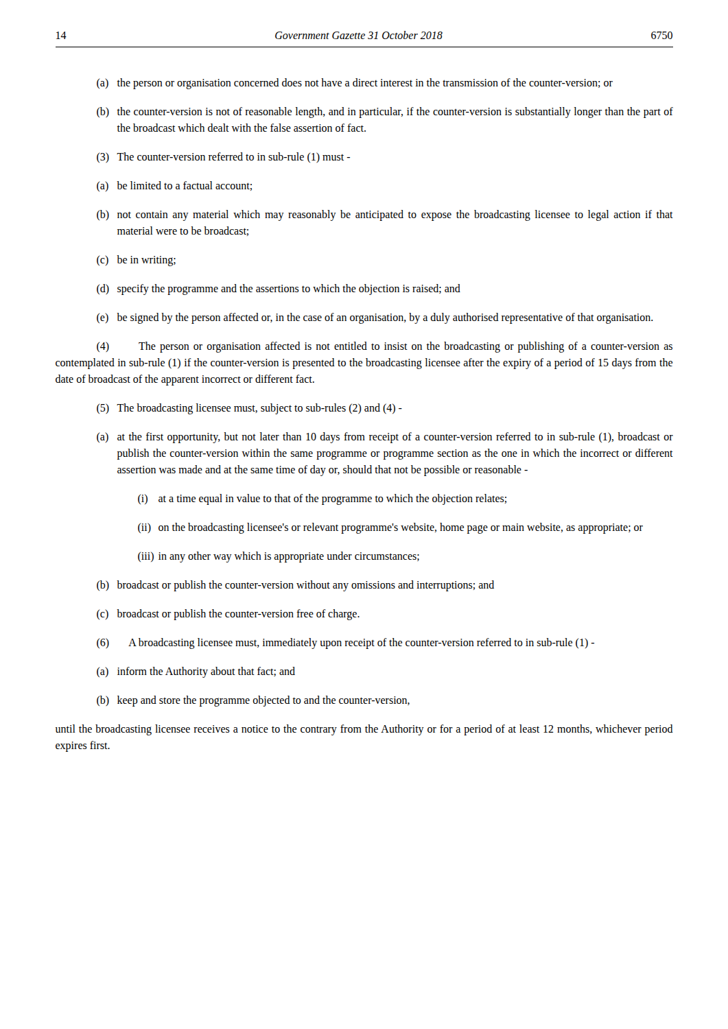14 Government Gazette 31 October 2018 6750
(a)
the person or organisation concerned does not have a direct interest in the transmission of the counter-version; or
(b)
the counter-version is not of reasonable length, and in particular, if the counter-version is substantially longer than the part of the broadcast which dealt with the false assertion of fact.
(3)
The counter-version referred to in sub-rule (1) must -
(a)
be limited to a factual account;
(b)
not contain any material which may reasonably be anticipated to expose the broadcasting licensee to legal action if that material were to be broadcast;
(c)
be in writing;
(d)
specify the programme and the assertions to which the objection is raised; and
(e)
be signed by the person affected or, in the case of an organisation, by a duly authorised representative of that organisation.
(4) The person or organisation affected is not entitled to insist on the broadcasting or publishing of a counter-version as contemplated in sub-rule (1) if the counter-version is presented to the broadcasting licensee after the expiry of a period of 15 days from the date of broadcast of the apparent incorrect or different fact.
(5)
The broadcasting licensee must, subject to sub-rules (2) and (4) -
(a)
at the first opportunity, but not later than 10 days from receipt of a counter-version referred to in sub-rule (1), broadcast or publish the counter-version within the same programme or programme section as the one in which the incorrect or different assertion was made and at the same time of day or, should that not be possible or reasonable -
(i)
at a time equal in value to that of the programme to which the objection relates;
(ii)
on the broadcasting licensee's or relevant programme's website, home page or main website, as appropriate; or
(iii)
in any other way which is appropriate under circumstances;
(b)
broadcast or publish the counter-version without any omissions and interruptions; and
(c)
broadcast or publish the counter-version free of charge.
(6) A broadcasting licensee must, immediately upon receipt of the counter-version referred to in sub-rule (1) -
(a)
inform the Authority about that fact; and
(b)
keep and store the programme objected to and the counter-version,
until the broadcasting licensee receives a notice to the contrary from the Authority or for a period of at least 12 months, whichever period expires first.